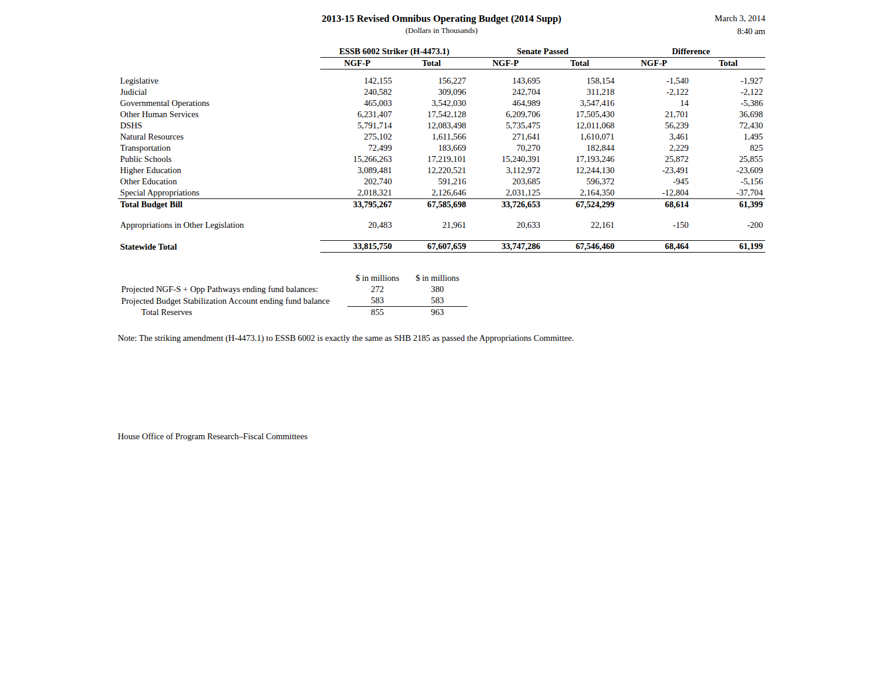March 3, 2014
8:40 am
2013-15 Revised Omnibus Operating Budget (2014 Supp)
(Dollars in Thousands)
| | ESSB 6002 Striker (H-4473.1) | Senate Passed | Difference |
| | NGF-P | Total | NGF-P | Total | NGF-P | Total |
| Legislative | 142,155 | 156,227 | 143,695 | 158,154 | -1,540 | -1,927 |
| Judicial | 240,582 | 309,096 | 242,704 | 311,218 | -2,122 | -2,122 |
| Governmental Operations | 465,003 | 3,542,030 | 464,989 | 3,547,416 | 14 | -5,386 |
| Other Human Services | 6,231,407 | 17,542,128 | 6,209,706 | 17,505,430 | 21,701 | 36,698 |
| DSHS | 5,791,714 | 12,083,498 | 5,735,475 | 12,011,068 | 56,239 | 72,430 |
| Natural Resources | 275,102 | 1,611,566 | 271,641 | 1,610,071 | 3,461 | 1,495 |
| Transportation | 72,499 | 183,669 | 70,270 | 182,844 | 2,229 | 825 |
| Public Schools | 15,266,263 | 17,219,101 | 15,240,391 | 17,193,246 | 25,872 | 25,855 |
| Higher Education | 3,089,481 | 12,220,521 | 3,112,972 | 12,244,130 | -23,491 | -23,609 |
| Other Education | 202,740 | 591,216 | 203,685 | 596,372 | -945 | -5,156 |
| Special Appropriations | 2,018,321 | 2,126,646 | 2,031,125 | 2,164,350 | -12,804 | -37,704 |
| Total Budget Bill | 33,795,267 | 67,585,698 | 33,726,653 | 67,524,299 | 68,614 | 61,399 |
| Appropriations in Other Legislation | 20,483 | 21,961 | 20,633 | 22,161 | -150 | -200 |
| Statewide Total | 33,815,750 | 67,607,659 | 33,747,286 | 67,546,460 | 68,464 | 61,199 |
| | $ in millions | $ in millions |
| Projected NGF-S + Opp Pathways ending fund balances: | 272 | 380 |
| Projected Budget Stabilization Account ending fund balance | 583 | 583 |
| Total Reserves | 855 | 963 |
Note: The striking amendment (H-4473.1) to ESSB 6002 is exactly the same as SHB 2185 as passed the Appropriations Committee.
House Office of Program Research–Fiscal Committees